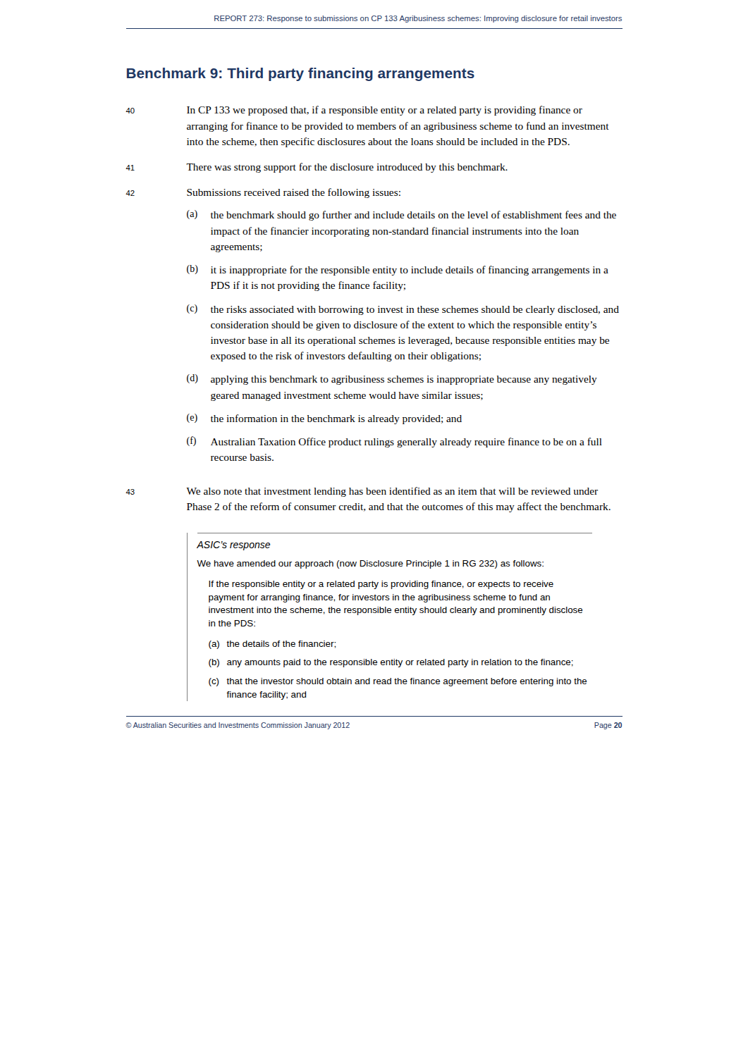REPORT 273: Response to submissions on CP 133 Agribusiness schemes: Improving disclosure for retail investors
Benchmark 9: Third party financing arrangements
40
In CP 133 we proposed that, if a responsible entity or a related party is providing finance or arranging for finance to be provided to members of an agribusiness scheme to fund an investment into the scheme, then specific disclosures about the loans should be included in the PDS.
41
There was strong support for the disclosure introduced by this benchmark.
42
Submissions received raised the following issues:
(a) the benchmark should go further and include details on the level of establishment fees and the impact of the financier incorporating non-standard financial instruments into the loan agreements;
(b) it is inappropriate for the responsible entity to include details of financing arrangements in a PDS if it is not providing the finance facility;
(c) the risks associated with borrowing to invest in these schemes should be clearly disclosed, and consideration should be given to disclosure of the extent to which the responsible entity’s investor base in all its operational schemes is leveraged, because responsible entities may be exposed to the risk of investors defaulting on their obligations;
(d) applying this benchmark to agribusiness schemes is inappropriate because any negatively geared managed investment scheme would have similar issues;
(e) the information in the benchmark is already provided; and
(f) Australian Taxation Office product rulings generally already require finance to be on a full recourse basis.
43
We also note that investment lending has been identified as an item that will be reviewed under Phase 2 of the reform of consumer credit, and that the outcomes of this may affect the benchmark.
ASIC’s response
We have amended our approach (now Disclosure Principle 1 in RG 232) as follows:
If the responsible entity or a related party is providing finance, or expects to receive payment for arranging finance, for investors in the agribusiness scheme to fund an investment into the scheme, the responsible entity should clearly and prominently disclose in the PDS:
(a) the details of the financier;
(b) any amounts paid to the responsible entity or related party in relation to the finance;
(c) that the investor should obtain and read the finance agreement before entering into the finance facility; and
© Australian Securities and Investments Commission January 2012
Page 20